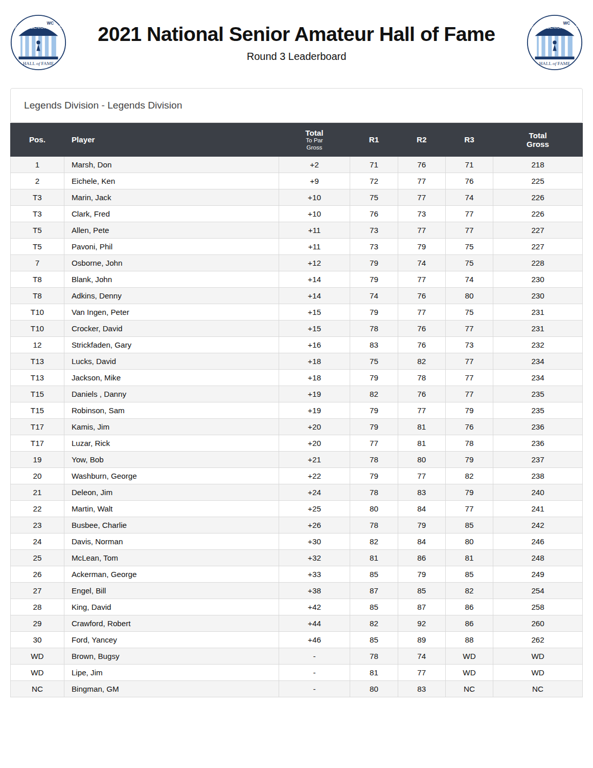NATIONAL SENIOR AMATEUR HALL of FAME WC
2021 National Senior Amateur Hall of Fame
Round 3 Leaderboard
NATIONAL SENIOR AMATEUR HALL of FAME WC
Legends Division - Legends Division
| Pos. | Player | Total To Par Gross | R1 | R2 | R3 | Total Gross |
| --- | --- | --- | --- | --- | --- | --- |
| 1 | Marsh, Don | +2 | 71 | 76 | 71 | 218 |
| 2 | Eichele, Ken | +9 | 72 | 77 | 76 | 225 |
| T3 | Marin, Jack | +10 | 75 | 77 | 74 | 226 |
| T3 | Clark, Fred | +10 | 76 | 73 | 77 | 226 |
| T5 | Allen, Pete | +11 | 73 | 77 | 77 | 227 |
| T5 | Pavoni, Phil | +11 | 73 | 79 | 75 | 227 |
| 7 | Osborne, John | +12 | 79 | 74 | 75 | 228 |
| T8 | Blank, John | +14 | 79 | 77 | 74 | 230 |
| T8 | Adkins, Denny | +14 | 74 | 76 | 80 | 230 |
| T10 | Van Ingen, Peter | +15 | 79 | 77 | 75 | 231 |
| T10 | Crocker, David | +15 | 78 | 76 | 77 | 231 |
| 12 | Strickfaden, Gary | +16 | 83 | 76 | 73 | 232 |
| T13 | Lucks, David | +18 | 75 | 82 | 77 | 234 |
| T13 | Jackson, Mike | +18 | 79 | 78 | 77 | 234 |
| T15 | Daniels , Danny | +19 | 82 | 76 | 77 | 235 |
| T15 | Robinson, Sam | +19 | 79 | 77 | 79 | 235 |
| T17 | Kamis, Jim | +20 | 79 | 81 | 76 | 236 |
| T17 | Luzar, Rick | +20 | 77 | 81 | 78 | 236 |
| 19 | Yow, Bob | +21 | 78 | 80 | 79 | 237 |
| 20 | Washburn, George | +22 | 79 | 77 | 82 | 238 |
| 21 | Deleon, Jim | +24 | 78 | 83 | 79 | 240 |
| 22 | Martin, Walt | +25 | 80 | 84 | 77 | 241 |
| 23 | Busbee, Charlie | +26 | 78 | 79 | 85 | 242 |
| 24 | Davis, Norman | +30 | 82 | 84 | 80 | 246 |
| 25 | McLean, Tom | +32 | 81 | 86 | 81 | 248 |
| 26 | Ackerman, George | +33 | 85 | 79 | 85 | 249 |
| 27 | Engel, Bill | +38 | 87 | 85 | 82 | 254 |
| 28 | King, David | +42 | 85 | 87 | 86 | 258 |
| 29 | Crawford, Robert | +44 | 82 | 92 | 86 | 260 |
| 30 | Ford, Yancey | +46 | 85 | 89 | 88 | 262 |
| WD | Brown, Bugsy | - | 78 | 74 | WD | WD |
| WD | Lipe, Jim | - | 81 | 77 | WD | WD |
| NC | Bingman, GM | - | 80 | 83 | NC | NC |